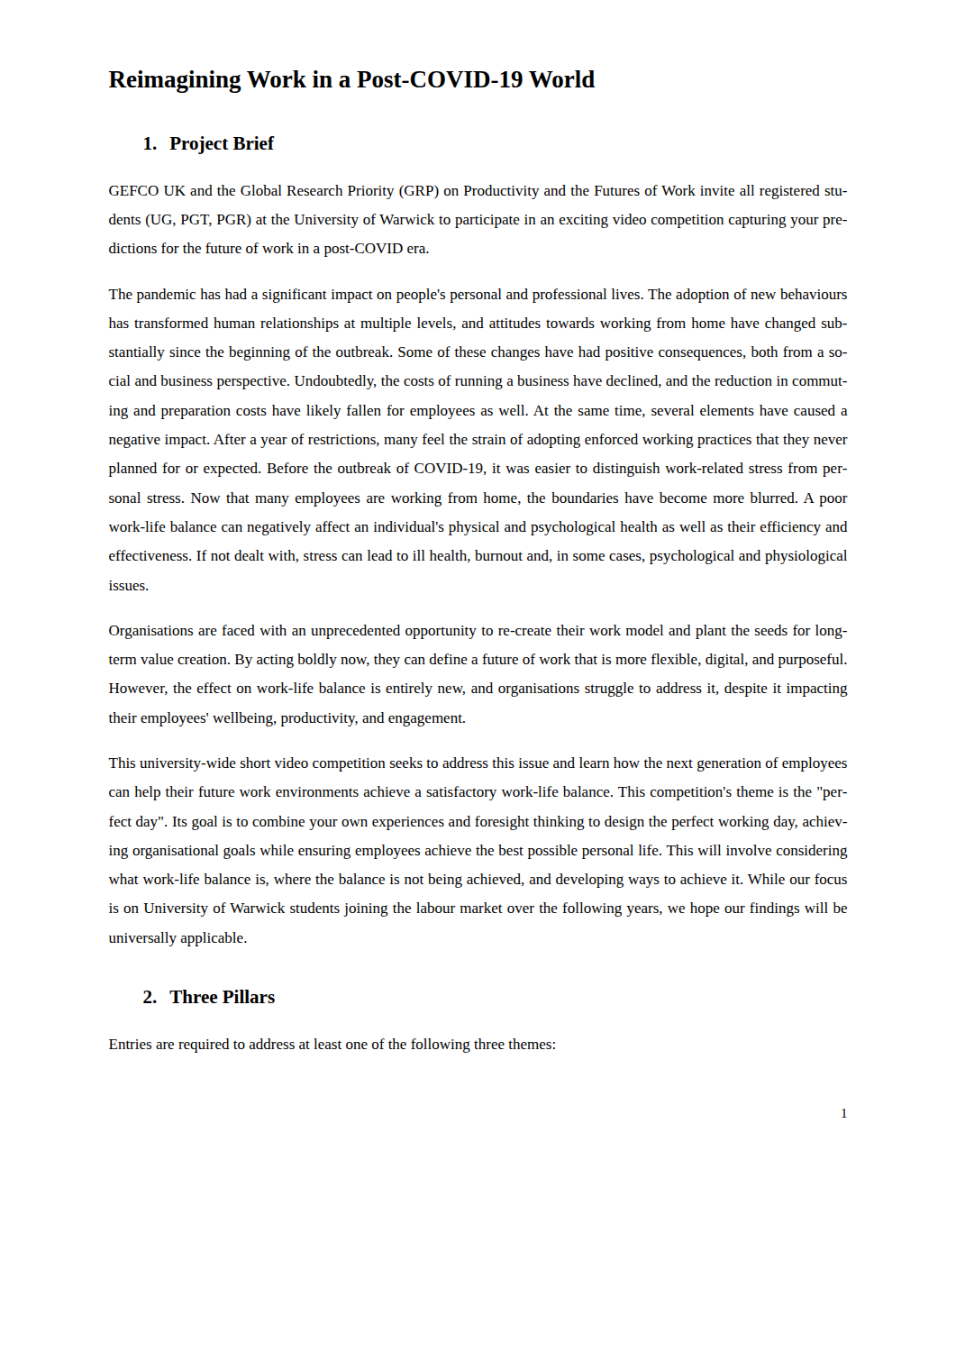Reimagining Work in a Post-COVID-19 World
1. Project Brief
GEFCO UK and the Global Research Priority (GRP) on Productivity and the Futures of Work invite all registered students (UG, PGT, PGR) at the University of Warwick to participate in an exciting video competition capturing your predictions for the future of work in a post-COVID era.
The pandemic has had a significant impact on people's personal and professional lives. The adoption of new behaviours has transformed human relationships at multiple levels, and attitudes towards working from home have changed substantially since the beginning of the outbreak. Some of these changes have had positive consequences, both from a social and business perspective. Undoubtedly, the costs of running a business have declined, and the reduction in commuting and preparation costs have likely fallen for employees as well. At the same time, several elements have caused a negative impact. After a year of restrictions, many feel the strain of adopting enforced working practices that they never planned for or expected. Before the outbreak of COVID-19, it was easier to distinguish work-related stress from personal stress. Now that many employees are working from home, the boundaries have become more blurred. A poor work-life balance can negatively affect an individual's physical and psychological health as well as their efficiency and effectiveness. If not dealt with, stress can lead to ill health, burnout and, in some cases, psychological and physiological issues.
Organisations are faced with an unprecedented opportunity to re-create their work model and plant the seeds for long-term value creation. By acting boldly now, they can define a future of work that is more flexible, digital, and purposeful. However, the effect on work-life balance is entirely new, and organisations struggle to address it, despite it impacting their employees' wellbeing, productivity, and engagement.
This university-wide short video competition seeks to address this issue and learn how the next generation of employees can help their future work environments achieve a satisfactory work-life balance. This competition's theme is the "perfect day". Its goal is to combine your own experiences and foresight thinking to design the perfect working day, achieving organisational goals while ensuring employees achieve the best possible personal life. This will involve considering what work-life balance is, where the balance is not being achieved, and developing ways to achieve it. While our focus is on University of Warwick students joining the labour market over the following years, we hope our findings will be universally applicable.
2. Three Pillars
Entries are required to address at least one of the following three themes:
1